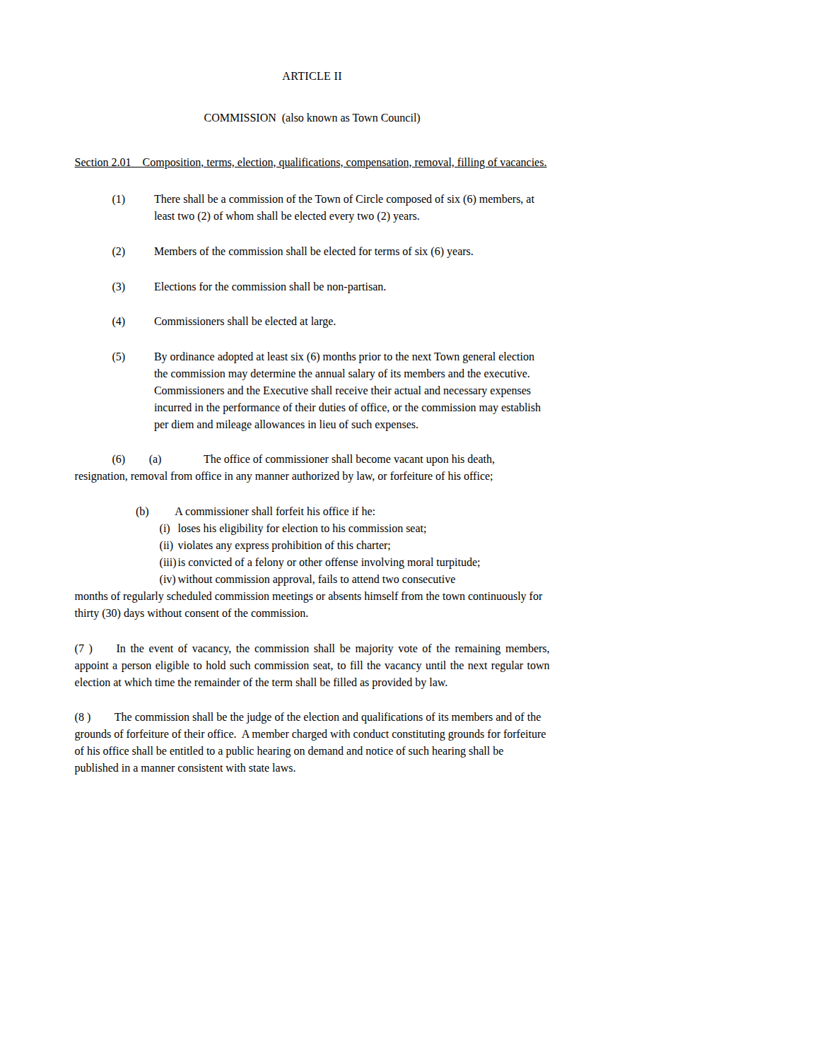ARTICLE II
COMMISSION (also known as Town Council)
Section 2.01 Composition, terms, election, qualifications, compensation, removal, filling of vacancies.
(1)
There shall be a commission of the Town of Circle composed of six (6) members, at least two (2) of whom shall be elected every two (2) years.
(2)
Members of the commission shall be elected for terms of six (6) years.
(3)
Elections for the commission shall be non-partisan.
(4)
Commissioners shall be elected at large.
(5)
By ordinance adopted at least six (6) months prior to the next Town general election the commission may determine the annual salary of its members and the executive. Commissioners and the Executive shall receive their actual and necessary expenses incurred in the performance of their duties of office, or the commission may establish per diem and mileage allowances in lieu of such expenses.
(6) (a) The office of commissioner shall become vacant upon his death, resignation, removal from office in any manner authorized by law, or forfeiture of his office;
(b) A commissioner shall forfeit his office if he:
(i) loses his eligibility for election to his commission seat;
(ii) violates any express prohibition of this charter;
(iii) is convicted of a felony or other offense involving moral turpitude;
(iv) without commission approval, fails to attend two consecutive
months of regularly scheduled commission meetings or absents himself from the town continuously for thirty (30) days without consent of the commission.
(7 ) In the event of vacancy, the commission shall be majority vote of the remaining members, appoint a person eligible to hold such commission seat, to fill the vacancy until the next regular town election at which time the remainder of the term shall be filled as provided by law.
(8 ) The commission shall be the judge of the election and qualifications of its members and of the grounds of forfeiture of their office. A member charged with conduct constituting grounds for forfeiture of his office shall be entitled to a public hearing on demand and notice of such hearing shall be published in a manner consistent with state laws.